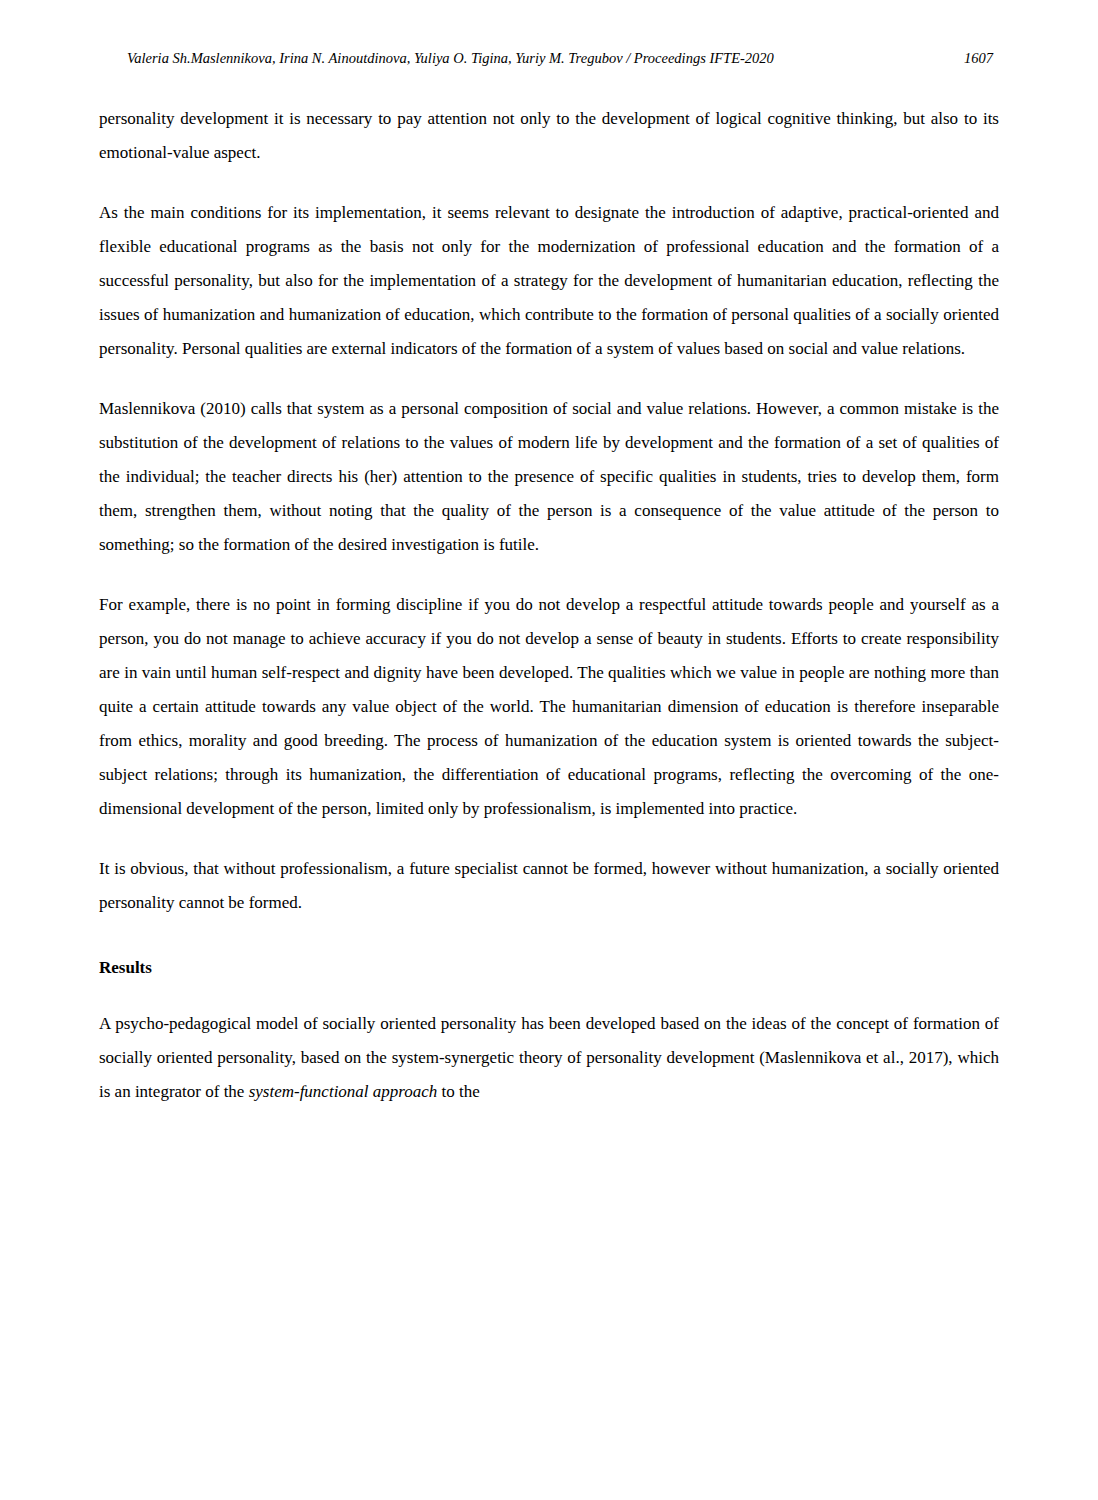Valeria Sh.Maslennikova, Irina N. Ainoutdinova, Yuliya O. Tigina, Yuriy M. Tregubov / Proceedings IFTE-2020 1607
personality development it is necessary to pay attention not only to the development of logical cognitive thinking, but also to its emotional-value aspect.
As the main conditions for its implementation, it seems relevant to designate the introduction of adaptive, practical-oriented and flexible educational programs as the basis not only for the modernization of professional education and the formation of a successful personality, but also for the implementation of a strategy for the development of humanitarian education, reflecting the issues of humanization and humanization of education, which contribute to the formation of personal qualities of a socially oriented personality. Personal qualities are external indicators of the formation of a system of values based on social and value relations.
Maslennikova (2010) calls that system as a personal composition of social and value relations. However, a common mistake is the substitution of the development of relations to the values of modern life by development and the formation of a set of qualities of the individual; the teacher directs his (her) attention to the presence of specific qualities in students, tries to develop them, form them, strengthen them, without noting that the quality of the person is a consequence of the value attitude of the person to something; so the formation of the desired investigation is futile.
For example, there is no point in forming discipline if you do not develop a respectful attitude towards people and yourself as a person, you do not manage to achieve accuracy if you do not develop a sense of beauty in students. Efforts to create responsibility are in vain until human self-respect and dignity have been developed. The qualities which we value in people are nothing more than quite a certain attitude towards any value object of the world. The humanitarian dimension of education is therefore inseparable from ethics, morality and good breeding. The process of humanization of the education system is oriented towards the subject-subject relations; through its humanization, the differentiation of educational programs, reflecting the overcoming of the one-dimensional development of the person, limited only by professionalism, is implemented into practice.
It is obvious, that without professionalism, a future specialist cannot be formed, however without humanization, a socially oriented personality cannot be formed.
Results
A psycho-pedagogical model of socially oriented personality has been developed based on the ideas of the concept of formation of socially oriented personality, based on the system-synergetic theory of personality development (Maslennikova et al., 2017), which is an integrator of the system-functional approach to the